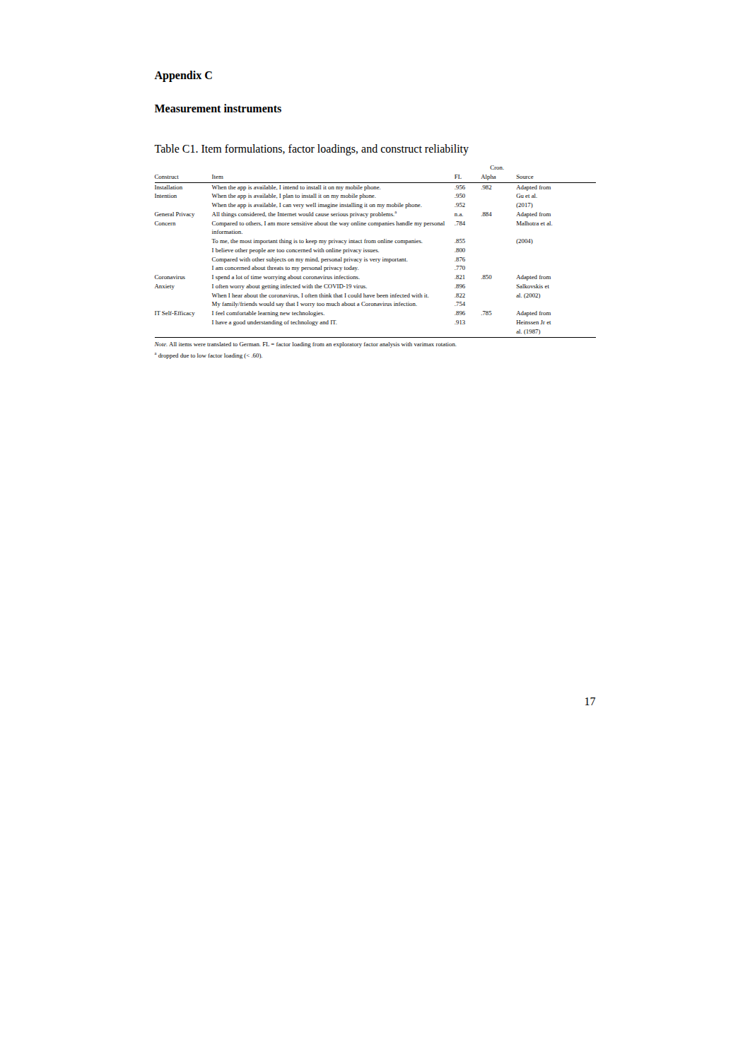Appendix C
Measurement instruments
Table C1. Item formulations, factor loadings, and construct reliability
| | | | Cron. | |
| --- | --- | --- | --- | --- |
| Construct | Item | FL | Alpha | Source |
| Installation | When the app is available, I intend to install it on my mobile phone. | .956 | .982 | Adapted from |
| Intention | When the app is available, I plan to install it on my mobile phone. | .950 | | Gu et al. |
| | When the app is available, I can very well imagine installing it on my mobile phone. | .952 | | (2017) |
| General Privacy | All things considered, the Internet would cause serious privacy problems. a | n.a. | .884 | Adapted from |
| Concern | Compared to others, I am more sensitive about the way online companies handle my personal information. | .784 | | Malhotra et al. |
| | To me, the most important thing is to keep my privacy intact from online companies. | .855 | | (2004) |
| | I believe other people are too concerned with online privacy issues. | .800 | | |
| | Compared with other subjects on my mind, personal privacy is very important. | .876 | | |
| | I am concerned about threats to my personal privacy today. | .770 | | |
| Coronavirus | I spend a lot of time worrying about coronavirus infections. | .821 | .850 | Adapted from |
| Anxiety | I often worry about getting infected with the COVID-19 virus. | .896 | | Salkovskis et |
| | When I hear about the coronavirus, I often think that I could have been infected with it. | .822 | | al. (2002) |
| | My family/friends would say that I worry too much about a Coronavirus infection. | .754 | | |
| IT Self-Efficacy | I feel comfortable learning new technologies. | .896 | .785 | Adapted from |
| | I have a good understanding of technology and IT. | .913 | | Heinssen Jr et |
| | | | | al. (1987) |
Note. All items were translated to German. FL = factor loading from an exploratory factor analysis with varimax rotation.
a dropped due to low factor loading (< .60).
17